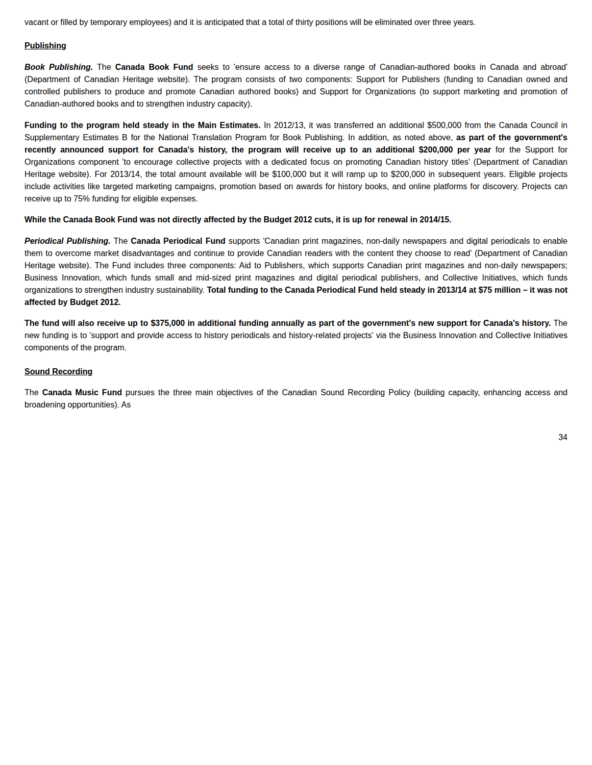vacant or filled by temporary employees) and it is anticipated that a total of thirty positions will be eliminated over three years.
Publishing
Book Publishing. The Canada Book Fund seeks to 'ensure access to a diverse range of Canadian-authored books in Canada and abroad' (Department of Canadian Heritage website). The program consists of two components: Support for Publishers (funding to Canadian owned and controlled publishers to produce and promote Canadian authored books) and Support for Organizations (to support marketing and promotion of Canadian-authored books and to strengthen industry capacity).
Funding to the program held steady in the Main Estimates. In 2012/13, it was transferred an additional $500,000 from the Canada Council in Supplementary Estimates B for the National Translation Program for Book Publishing. In addition, as noted above, as part of the government's recently announced support for Canada's history, the program will receive up to an additional $200,000 per year for the Support for Organizations component 'to encourage collective projects with a dedicated focus on promoting Canadian history titles' (Department of Canadian Heritage website). For 2013/14, the total amount available will be $100,000 but it will ramp up to $200,000 in subsequent years. Eligible projects include activities like targeted marketing campaigns, promotion based on awards for history books, and online platforms for discovery. Projects can receive up to 75% funding for eligible expenses.
While the Canada Book Fund was not directly affected by the Budget 2012 cuts, it is up for renewal in 2014/15.
Periodical Publishing. The Canada Periodical Fund supports 'Canadian print magazines, non-daily newspapers and digital periodicals to enable them to overcome market disadvantages and continue to provide Canadian readers with the content they choose to read' (Department of Canadian Heritage website). The Fund includes three components: Aid to Publishers, which supports Canadian print magazines and non-daily newspapers; Business Innovation, which funds small and mid-sized print magazines and digital periodical publishers, and Collective Initiatives, which funds organizations to strengthen industry sustainability. Total funding to the Canada Periodical Fund held steady in 2013/14 at $75 million – it was not affected by Budget 2012.
The fund will also receive up to $375,000 in additional funding annually as part of the government's new support for Canada's history. The new funding is to 'support and provide access to history periodicals and history-related projects' via the Business Innovation and Collective Initiatives components of the program.
Sound Recording
The Canada Music Fund pursues the three main objectives of the Canadian Sound Recording Policy (building capacity, enhancing access and broadening opportunities). As
34